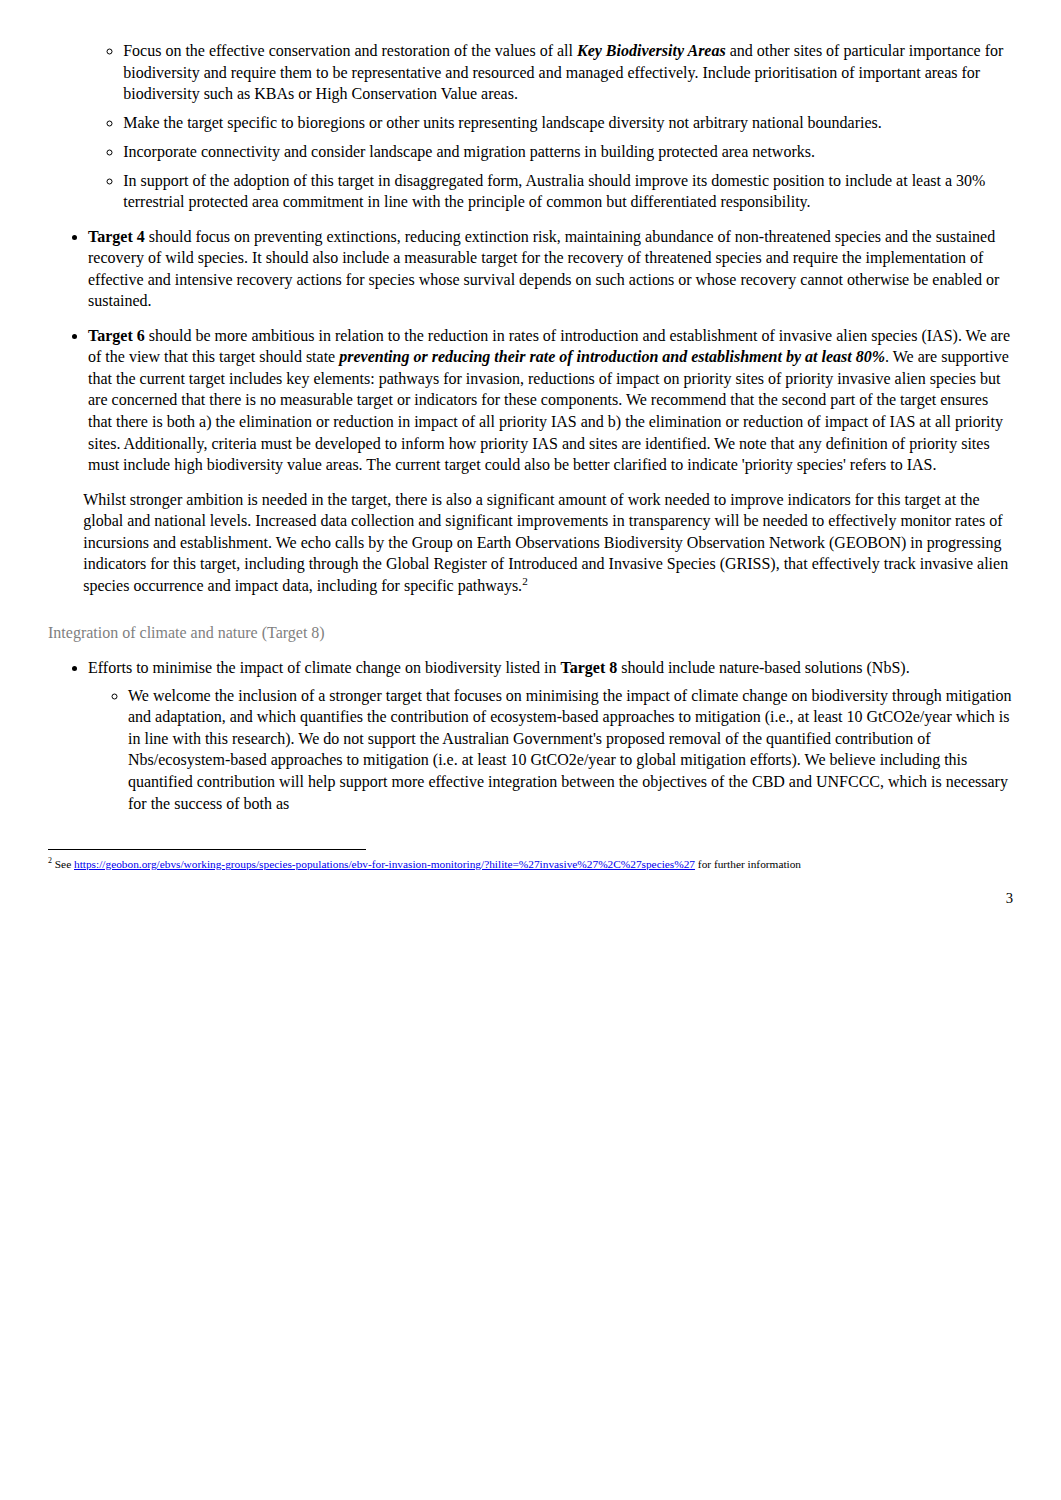Focus on the effective conservation and restoration of the values of all Key Biodiversity Areas and other sites of particular importance for biodiversity and require them to be representative and resourced and managed effectively. Include prioritisation of important areas for biodiversity such as KBAs or High Conservation Value areas.
Make the target specific to bioregions or other units representing landscape diversity not arbitrary national boundaries.
Incorporate connectivity and consider landscape and migration patterns in building protected area networks.
In support of the adoption of this target in disaggregated form, Australia should improve its domestic position to include at least a 30% terrestrial protected area commitment in line with the principle of common but differentiated responsibility.
Target 4 should focus on preventing extinctions, reducing extinction risk, maintaining abundance of non-threatened species and the sustained recovery of wild species. It should also include a measurable target for the recovery of threatened species and require the implementation of effective and intensive recovery actions for species whose survival depends on such actions or whose recovery cannot otherwise be enabled or sustained.
Target 6 should be more ambitious in relation to the reduction in rates of introduction and establishment of invasive alien species (IAS). We are of the view that this target should state preventing or reducing their rate of introduction and establishment by at least 80%. We are supportive that the current target includes key elements: pathways for invasion, reductions of impact on priority sites of priority invasive alien species but are concerned that there is no measurable target or indicators for these components. We recommend that the second part of the target ensures that there is both a) the elimination or reduction in impact of all priority IAS and b) the elimination or reduction of impact of IAS at all priority sites. Additionally, criteria must be developed to inform how priority IAS and sites are identified. We note that any definition of priority sites must include high biodiversity value areas. The current target could also be better clarified to indicate 'priority species' refers to IAS.
Whilst stronger ambition is needed in the target, there is also a significant amount of work needed to improve indicators for this target at the global and national levels. Increased data collection and significant improvements in transparency will be needed to effectively monitor rates of incursions and establishment. We echo calls by the Group on Earth Observations Biodiversity Observation Network (GEOBON) in progressing indicators for this target, including through the Global Register of Introduced and Invasive Species (GRISS), that effectively track invasive alien species occurrence and impact data, including for specific pathways.2
Integration of climate and nature (Target 8)
Efforts to minimise the impact of climate change on biodiversity listed in Target 8 should include nature-based solutions (NbS).
We welcome the inclusion of a stronger target that focuses on minimising the impact of climate change on biodiversity through mitigation and adaptation, and which quantifies the contribution of ecosystem-based approaches to mitigation (i.e., at least 10 GtCO2e/year which is in line with this research). We do not support the Australian Government's proposed removal of the quantified contribution of Nbs/ecosystem-based approaches to mitigation (i.e. at least 10 GtCO2e/year to global mitigation efforts). We believe including this quantified contribution will help support more effective integration between the objectives of the CBD and UNFCCC, which is necessary for the success of both as
2 See https://geobon.org/ebvs/working-groups/species-populations/ebv-for-invasion-monitoring/?hilite=%27invasive%27%2C%27species%27 for further information
3